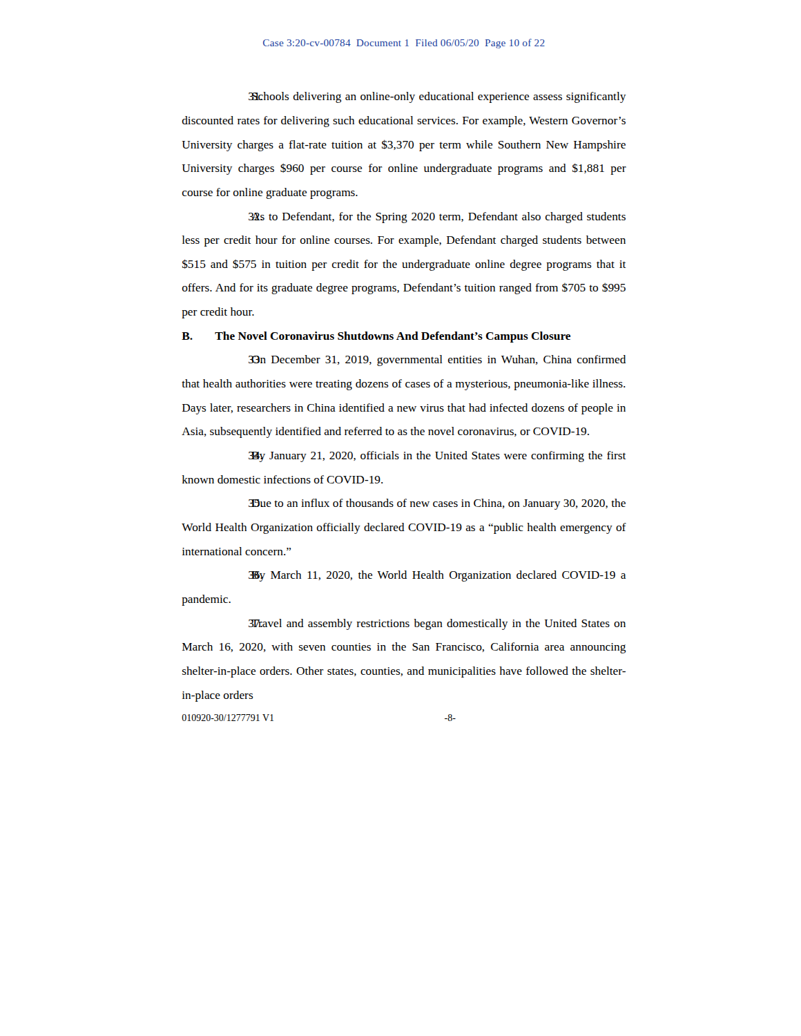Case 3:20-cv-00784 Document 1 Filed 06/05/20 Page 10 of 22
31. Schools delivering an online-only educational experience assess significantly discounted rates for delivering such educational services. For example, Western Governor’s University charges a flat-rate tuition at $3,370 per term while Southern New Hampshire University charges $960 per course for online undergraduate programs and $1,881 per course for online graduate programs.
32. As to Defendant, for the Spring 2020 term, Defendant also charged students less per credit hour for online courses. For example, Defendant charged students between $515 and $575 in tuition per credit for the undergraduate online degree programs that it offers. And for its graduate degree programs, Defendant’s tuition ranged from $705 to $995 per credit hour.
B. The Novel Coronavirus Shutdowns And Defendant’s Campus Closure
33. On December 31, 2019, governmental entities in Wuhan, China confirmed that health authorities were treating dozens of cases of a mysterious, pneumonia-like illness. Days later, researchers in China identified a new virus that had infected dozens of people in Asia, subsequently identified and referred to as the novel coronavirus, or COVID-19.
34. By January 21, 2020, officials in the United States were confirming the first known domestic infections of COVID-19.
35. Due to an influx of thousands of new cases in China, on January 30, 2020, the World Health Organization officially declared COVID-19 as a “public health emergency of international concern.”
36. By March 11, 2020, the World Health Organization declared COVID-19 a pandemic.
37. Travel and assembly restrictions began domestically in the United States on March 16, 2020, with seven counties in the San Francisco, California area announcing shelter-in-place orders. Other states, counties, and municipalities have followed the shelter-in-place orders
010920-30/1277791 V1
-8-